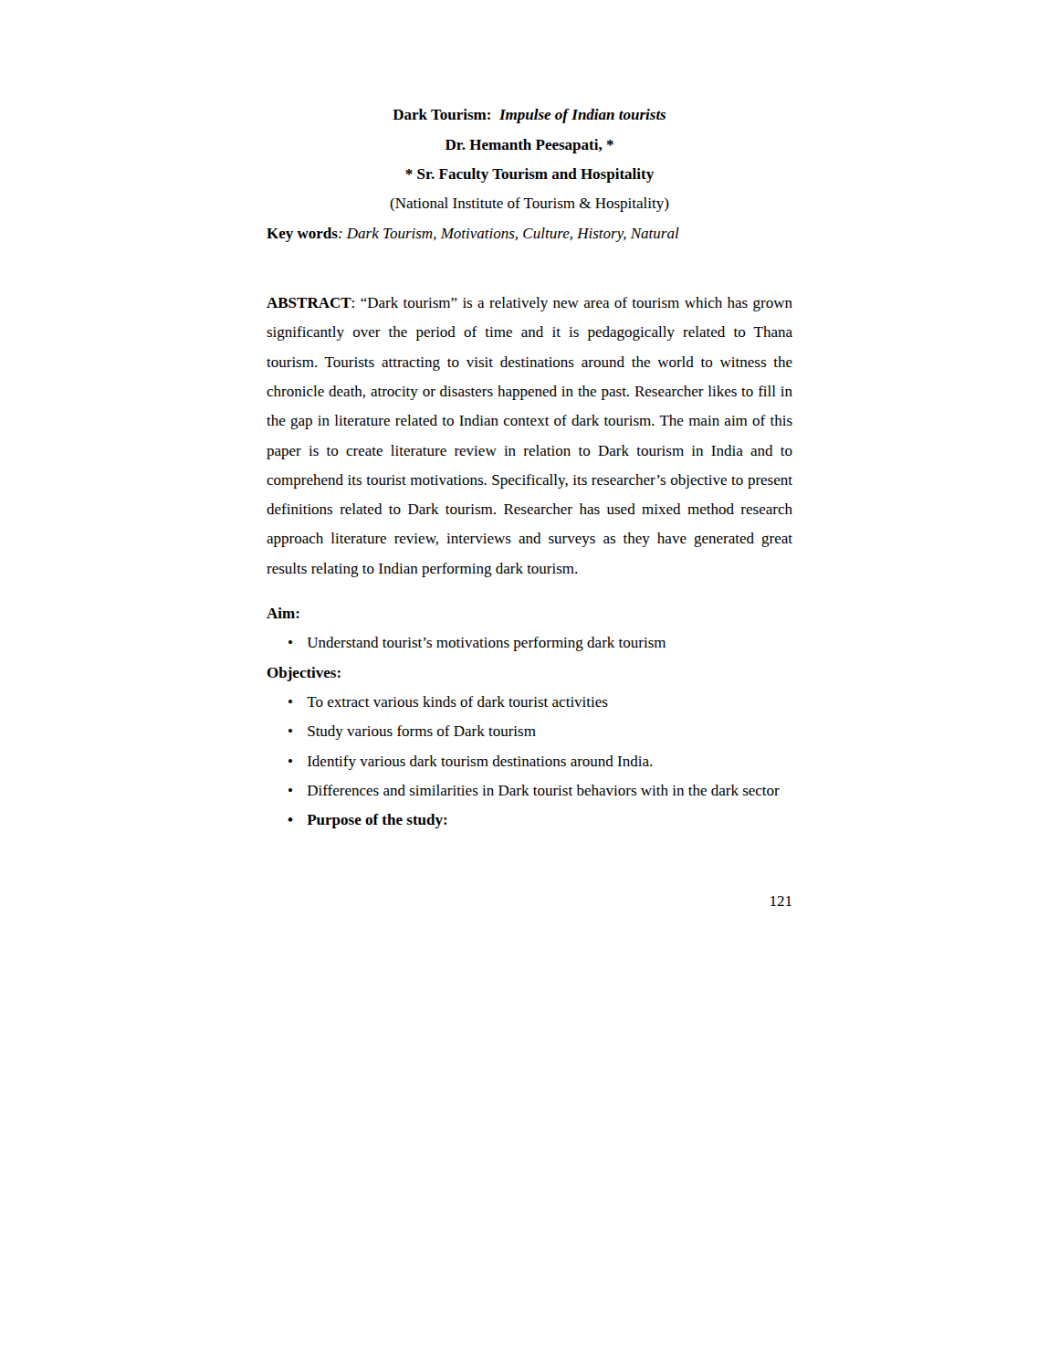Dark Tourism: Impulse of Indian tourists
Dr. Hemanth Peesapati, *
* Sr. Faculty Tourism and Hospitality
(National Institute of Tourism & Hospitality)
Key words: Dark Tourism, Motivations, Culture, History, Natural
ABSTRACT: “Dark tourism” is a relatively new area of tourism which has grown significantly over the period of time and it is pedagogically related to Thana tourism. Tourists attracting to visit destinations around the world to witness the chronicle death, atrocity or disasters happened in the past. Researcher likes to fill in the gap in literature related to Indian context of dark tourism. The main aim of this paper is to create literature review in relation to Dark tourism in India and to comprehend its tourist motivations. Specifically, its researcher’s objective to present definitions related to Dark tourism. Researcher has used mixed method research approach literature review, interviews and surveys as they have generated great results relating to Indian performing dark tourism.
Aim:
Understand tourist’s motivations performing dark tourism
Objectives:
To extract various kinds of dark tourist activities
Study various forms of Dark tourism
Identify various dark tourism destinations around India.
Differences and similarities in Dark tourist behaviors with in the dark sector
Purpose of the study:
121